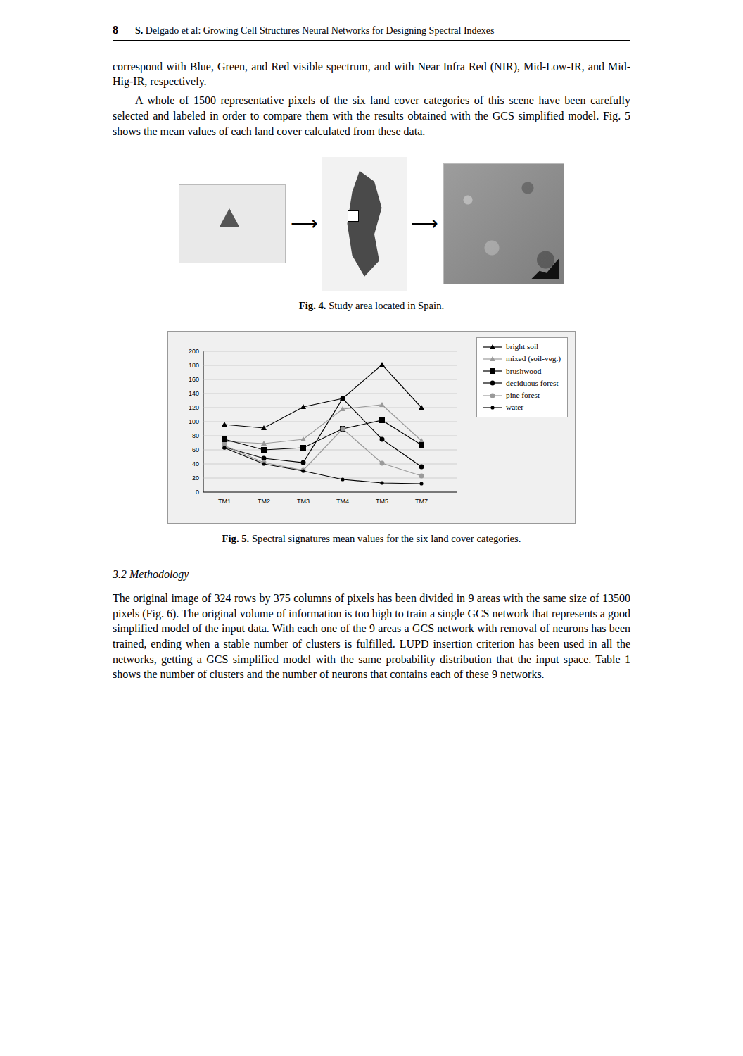8 S. Delgado et al: Growing Cell Structures Neural Networks for Designing Spectral Indexes
correspond with Blue, Green, and Red visible spectrum, and with Near Infra Red (NIR), Mid-Low-IR, and Mid-Hig-IR, respectively.
A whole of 1500 representative pixels of the six land cover categories of this scene have been carefully selected and labeled in order to compare them with the results obtained with the GCS simplified model. Fig. 5 shows the mean values of each land cover calculated from these data.
⟶
⟶
Fig. 4. Study area located in Spain.
0 20 40 60 80 100 120 140 160 180 200 TM1 TM2 TM3 TM4 TM5 TM7
| | bright soil |
| | mixed (soil-veg.) |
| | brushwood |
| | deciduous forest |
| | pine forest |
| | water |
Fig. 5. Spectral signatures mean values for the six land cover categories.
3.2 Methodology
The original image of 324 rows by 375 columns of pixels has been divided in 9 areas with the same size of 13500 pixels (Fig. 6). The original volume of information is too high to train a single GCS network that represents a good simplified model of the input data. With each one of the 9 areas a GCS network with removal of neurons has been trained, ending when a stable number of clusters is fulfilled. LUPD insertion criterion has been used in all the networks, getting a GCS simplified model with the same probability distribution that the input space. Table 1 shows the number of clusters and the number of neurons that contains each of these 9 networks.